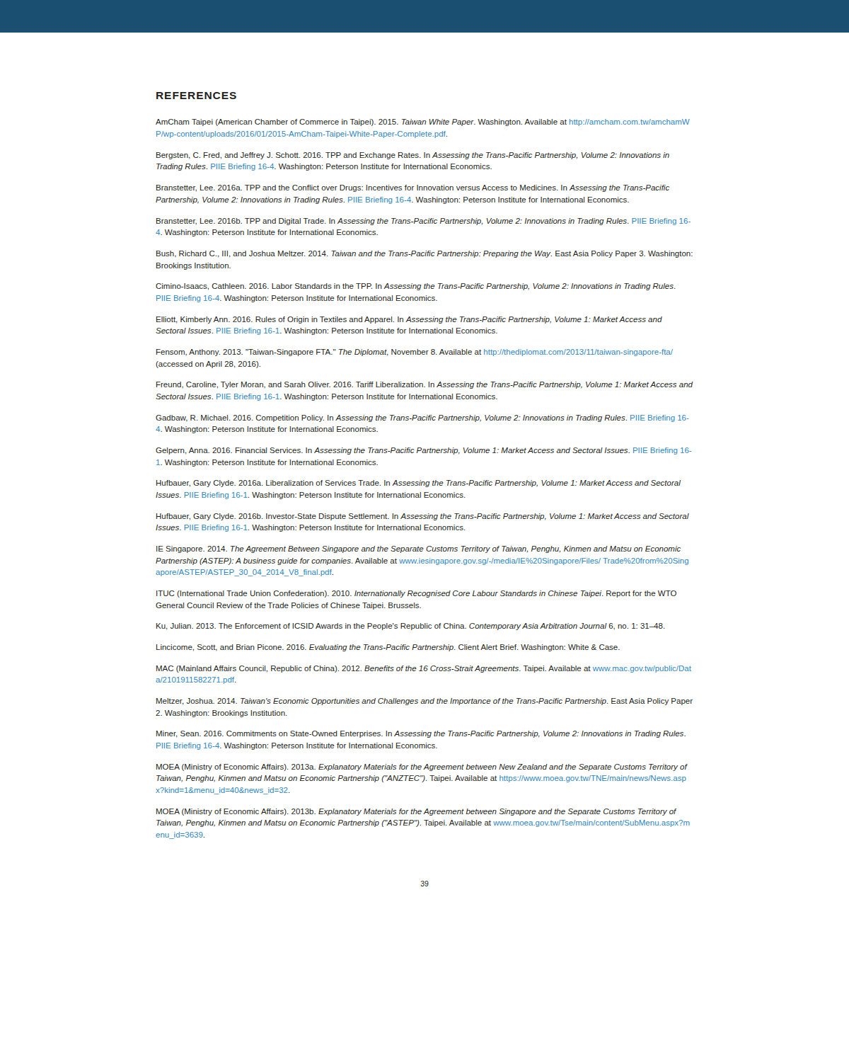REFERENCES
AmCham Taipei (American Chamber of Commerce in Taipei). 2015. Taiwan White Paper. Washington. Available at http://amcham.com.tw/amchamWP/wp-content/uploads/2016/01/2015-AmCham-Taipei-White-Paper-Complete.pdf.
Bergsten, C. Fred, and Jeffrey J. Schott. 2016. TPP and Exchange Rates. In Assessing the Trans-Pacific Partnership, Volume 2: Innovations in Trading Rules. PIIE Briefing 16-4. Washington: Peterson Institute for International Economics.
Branstetter, Lee. 2016a. TPP and the Conflict over Drugs: Incentives for Innovation versus Access to Medicines. In Assessing the Trans-Pacific Partnership, Volume 2: Innovations in Trading Rules. PIIE Briefing 16-4. Washington: Peterson Institute for International Economics.
Branstetter, Lee. 2016b. TPP and Digital Trade. In Assessing the Trans-Pacific Partnership, Volume 2: Innovations in Trading Rules. PIIE Briefing 16-4. Washington: Peterson Institute for International Economics.
Bush, Richard C., III, and Joshua Meltzer. 2014. Taiwan and the Trans-Pacific Partnership: Preparing the Way. East Asia Policy Paper 3. Washington: Brookings Institution.
Cimino-Isaacs, Cathleen. 2016. Labor Standards in the TPP. In Assessing the Trans-Pacific Partnership, Volume 2: Innovations in Trading Rules. PIIE Briefing 16-4. Washington: Peterson Institute for International Economics.
Elliott, Kimberly Ann. 2016. Rules of Origin in Textiles and Apparel. In Assessing the Trans-Pacific Partnership, Volume 1: Market Access and Sectoral Issues. PIIE Briefing 16-1. Washington: Peterson Institute for International Economics.
Fensom, Anthony. 2013. "Taiwan-Singapore FTA." The Diplomat, November 8. Available at http://thediplomat.com/2013/11/taiwan-singapore-fta/ (accessed on April 28, 2016).
Freund, Caroline, Tyler Moran, and Sarah Oliver. 2016. Tariff Liberalization. In Assessing the Trans-Pacific Partnership, Volume 1: Market Access and Sectoral Issues. PIIE Briefing 16-1. Washington: Peterson Institute for International Economics.
Gadbaw, R. Michael. 2016. Competition Policy. In Assessing the Trans-Pacific Partnership, Volume 2: Innovations in Trading Rules. PIIE Briefing 16-4. Washington: Peterson Institute for International Economics.
Gelpern, Anna. 2016. Financial Services. In Assessing the Trans-Pacific Partnership, Volume 1: Market Access and Sectoral Issues. PIIE Briefing 16-1. Washington: Peterson Institute for International Economics.
Hufbauer, Gary Clyde. 2016a. Liberalization of Services Trade. In Assessing the Trans-Pacific Partnership, Volume 1: Market Access and Sectoral Issues. PIIE Briefing 16-1. Washington: Peterson Institute for International Economics.
Hufbauer, Gary Clyde. 2016b. Investor-State Dispute Settlement. In Assessing the Trans-Pacific Partnership, Volume 1: Market Access and Sectoral Issues. PIIE Briefing 16-1. Washington: Peterson Institute for International Economics.
IE Singapore. 2014. The Agreement Between Singapore and the Separate Customs Territory of Taiwan, Penghu, Kinmen and Matsu on Economic Partnership (ASTEP): A business guide for companies. Available at www.iesingapore.gov.sg/-/media/IE%20Singapore/Files/ Trade%20from%20Singapore/ASTEP/ASTEP_30_04_2014_V8_final.pdf.
ITUC (International Trade Union Confederation). 2010. Internationally Recognised Core Labour Standards in Chinese Taipei. Report for the WTO General Council Review of the Trade Policies of Chinese Taipei. Brussels.
Ku, Julian. 2013. The Enforcement of ICSID Awards in the People's Republic of China. Contemporary Asia Arbitration Journal 6, no. 1: 31–48.
Lincicome, Scott, and Brian Picone. 2016. Evaluating the Trans-Pacific Partnership. Client Alert Brief. Washington: White & Case.
MAC (Mainland Affairs Council, Republic of China). 2012. Benefits of the 16 Cross-Strait Agreements. Taipei. Available at www.mac.gov.tw/public/Data/2101911582271.pdf.
Meltzer, Joshua. 2014. Taiwan's Economic Opportunities and Challenges and the Importance of the Trans-Pacific Partnership. East Asia Policy Paper 2. Washington: Brookings Institution.
Miner, Sean. 2016. Commitments on State-Owned Enterprises. In Assessing the Trans-Pacific Partnership, Volume 2: Innovations in Trading Rules. PIIE Briefing 16-4. Washington: Peterson Institute for International Economics.
MOEA (Ministry of Economic Affairs). 2013a. Explanatory Materials for the Agreement between New Zealand and the Separate Customs Territory of Taiwan, Penghu, Kinmen and Matsu on Economic Partnership ("ANZTEC"). Taipei. Available at https://www.moea.gov.tw/TNE/main/news/News.aspx?kind=1&menu_id=40&news_id=32.
MOEA (Ministry of Economic Affairs). 2013b. Explanatory Materials for the Agreement between Singapore and the Separate Customs Territory of Taiwan, Penghu, Kinmen and Matsu on Economic Partnership ("ASTEP"). Taipei. Available at www.moea.gov.tw/Tse/main/content/SubMenu.aspx?menu_id=3639.
39